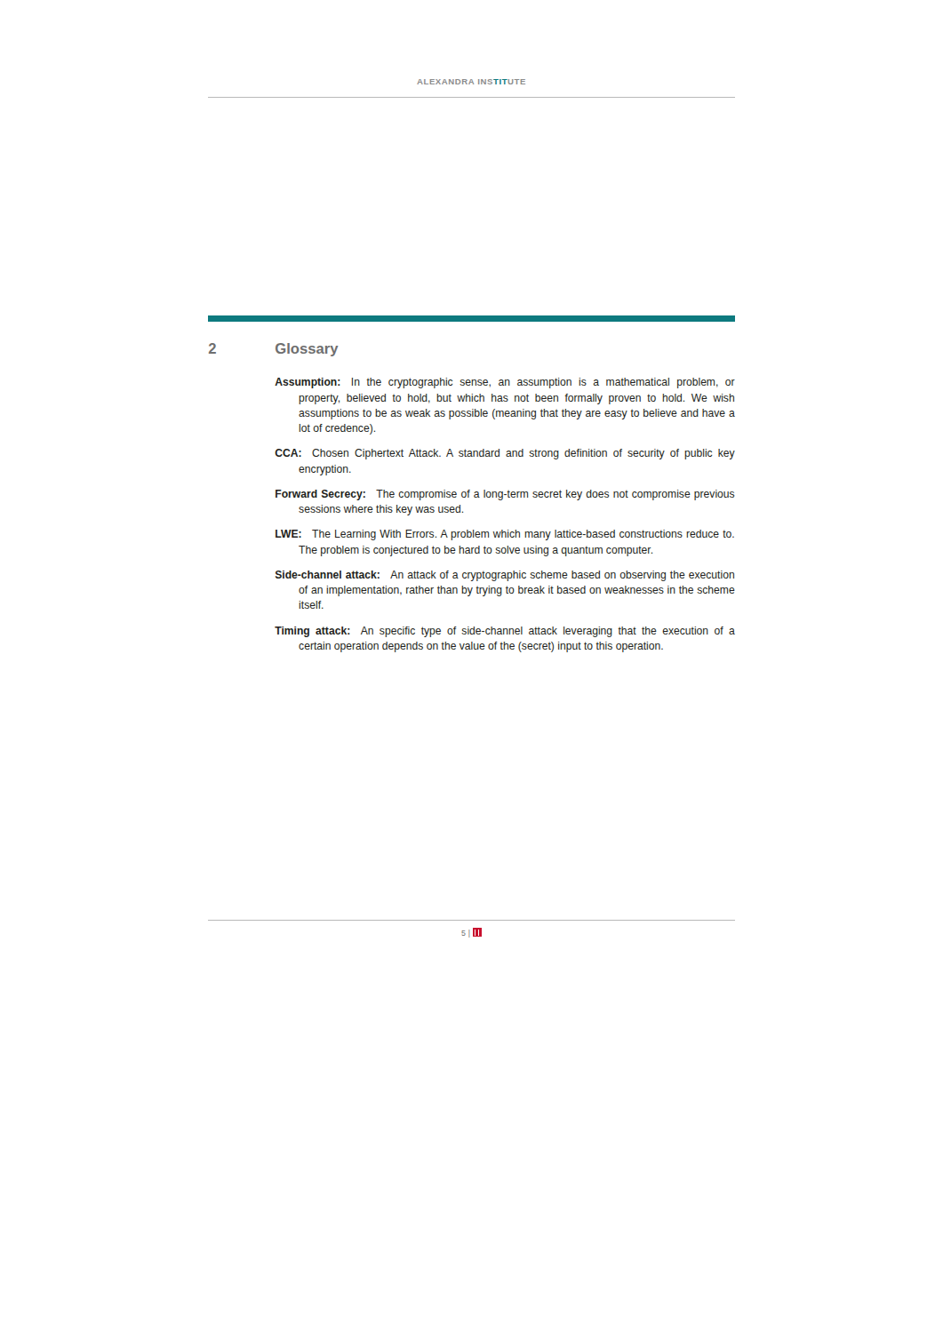ALEXANDRA INSTITUTE
2
Glossary
Assumption: In the cryptographic sense, an assumption is a mathematical problem, or property, believed to hold, but which has not been formally proven to hold. We wish assumptions to be as weak as possible (meaning that they are easy to believe and have a lot of credence).
CCA: Chosen Ciphertext Attack. A standard and strong definition of security of public key encryption.
Forward Secrecy: The compromise of a long-term secret key does not compromise previous sessions where this key was used.
LWE: The Learning With Errors. A problem which many lattice-based constructions reduce to. The problem is conjectured to be hard to solve using a quantum computer.
Side-channel attack: An attack of a cryptographic scheme based on observing the execution of an implementation, rather than by trying to break it based on weaknesses in the scheme itself.
Timing attack: An specific type of side-channel attack leveraging that the execution of a certain operation depends on the value of the (secret) input to this operation.
5 |